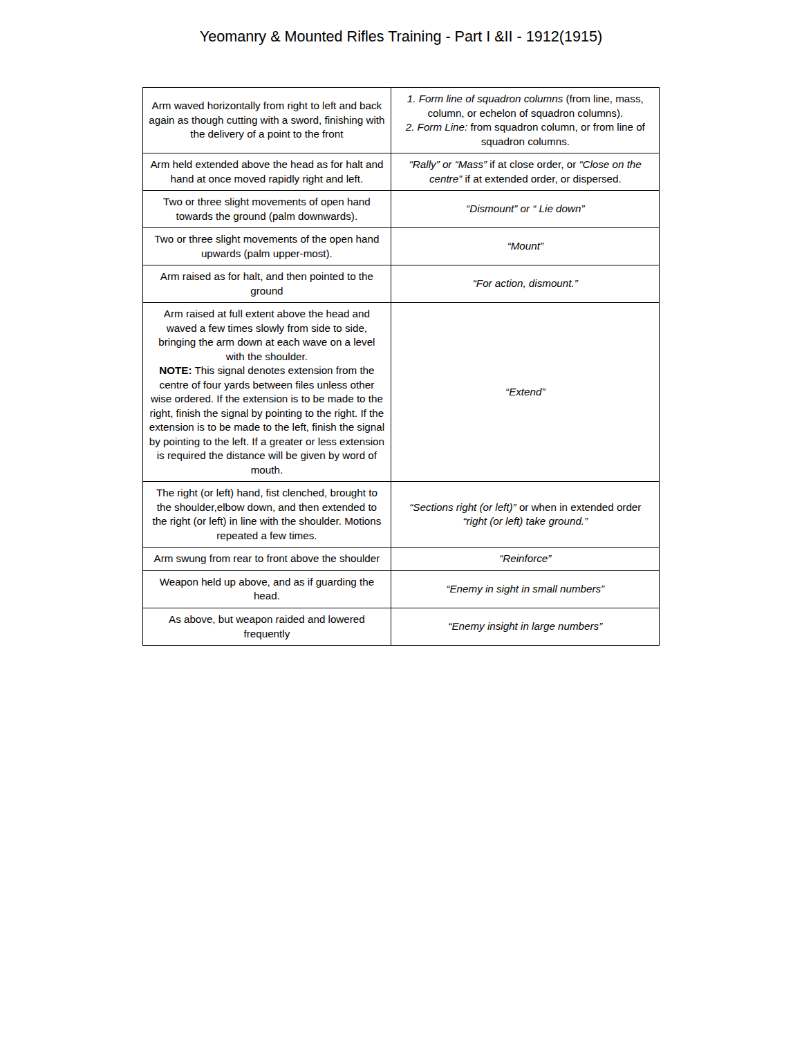Yeomanry & Mounted Rifles Training - Part I &II - 1912(1915)
| Arm waved horizontally from right to left and back again as though cutting with a sword, finishing with the delivery of a point to the front | 1. Form line of squadron columns (from line, mass, column, or echelon of squadron columns). 2. Form Line: from squadron column, or from line of squadron columns. |
| Arm held extended above the head as for halt and hand at once moved rapidly right and left. | “Rally” or “Mass” if at close order, or “Close on the centre” if at extended order, or dispersed. |
| Two or three slight movements of open hand towards the ground (palm downwards). | “Dismount” or “ Lie down” |
| Two or three slight movements of the open hand upwards (palm upper-most). | “Mount” |
| Arm raised as for halt, and then pointed to the ground | “For action, dismount.” |
| Arm raised at full extent above the head and waved a few times slowly from side to side, bringing the arm down at each wave on a level with the shoulder. NOTE: This signal denotes extension from the centre of four yards between files unless other wise ordered. If the extension is to be made to the right, finish the signal by pointing to the right. If the extension is to be made to the left, finish the signal by pointing to the left. If a greater or less extension is required the distance will be given by word of mouth. | “Extend” |
| The right (or left) hand, fist clenched, brought to the shoulder,elbow down, and then extended to the right (or left) in line with the shoulder. Motions repeated a few times. | “Sections right (or left)” or when in extended order “right (or left) take ground.” |
| Arm swung from rear to front above the shoulder | “Reinforce” |
| Weapon held up above, and as if guarding the head. | “Enemy in sight in small numbers” |
| As above, but weapon raided and lowered frequently | “Enemy insight in large numbers” |